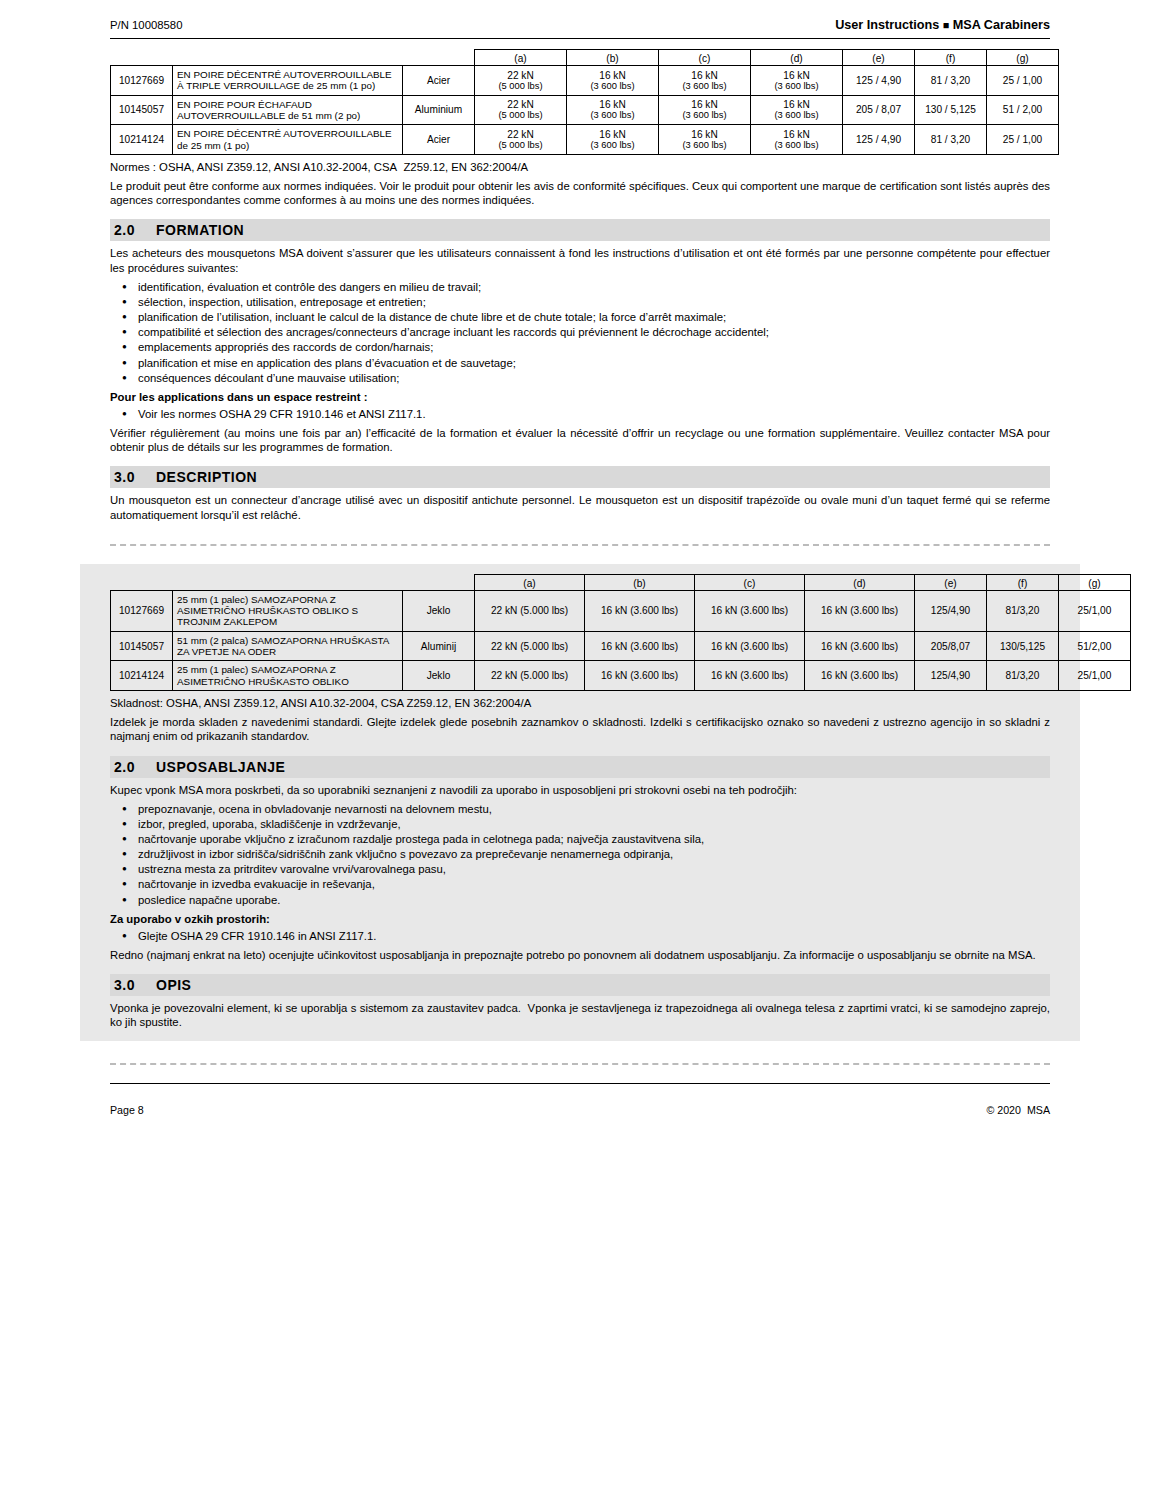P/N 10008580
User Instructions ■ MSA Carabiners
| | | | (a) | (b) | (c) | (d) | (e) | (f) | (g) |
| 10127669 | EN POIRE DÉCENTRÉ AUTOVERROUILLABLE À TRIPLE VERROUILLAGE de 25 mm (1 po) | Acier | 22 kN (5 000 lbs) | 16 kN (3 600 lbs) | 16 kN (3 600 lbs) | 16 kN (3 600 lbs) | 125 / 4,90 | 81 / 3,20 | 25 / 1,00 |
| 10145057 | EN POIRE POUR ÉCHAFAUD AUTOVERROUILLABLE de 51 mm (2 po) | Aluminium | 22 kN (5 000 lbs) | 16 kN (3 600 lbs) | 16 kN (3 600 lbs) | 16 kN (3 600 lbs) | 205 / 8,07 | 130 / 5,125 | 51 / 2,00 |
| 10214124 | EN POIRE DÉCENTRÉ AUTOVERROUILLABLE de 25 mm (1 po) | Acier | 22 kN (5 000 lbs) | 16 kN (3 600 lbs) | 16 kN (3 600 lbs) | 16 kN (3 600 lbs) | 125 / 4,90 | 81 / 3,20 | 25 / 1,00 |
Normes : OSHA, ANSI Z359.12, ANSI A10.32-2004, CSA Z259.12, EN 362:2004/A
Le produit peut être conforme aux normes indiquées. Voir le produit pour obtenir les avis de conformité spécifiques. Ceux qui comportent une marque de certification sont listés auprès des agences correspondantes comme conformes à au moins une des normes indiquées.
2.0 FORMATION
Les acheteurs des mousquetons MSA doivent s’assurer que les utilisateurs connaissent à fond les instructions d’utilisation et ont été formés par une personne compétente pour effectuer les procédures suivantes:
identification, évaluation et contrôle des dangers en milieu de travail;
sélection, inspection, utilisation, entreposage et entretien;
planification de l’utilisation, incluant le calcul de la distance de chute libre et de chute totale; la force d’arrêt maximale;
compatibilité et sélection des ancrages/connecteurs d’ancrage incluant les raccords qui préviennent le décrochage accidentel;
emplacements appropriés des raccords de cordon/harnais;
planification et mise en application des plans d’évacuation et de sauvetage;
conséquences découlant d’une mauvaise utilisation;
Pour les applications dans un espace restreint :
Voir les normes OSHA 29 CFR 1910.146 et ANSI Z117.1.
Vérifier régulièrement (au moins une fois par an) l’efficacité de la formation et évaluer la nécessité d’offrir un recyclage ou une formation supplémentaire. Veuillez contacter MSA pour obtenir plus de détails sur les programmes de formation.
3.0 DESCRIPTION
Un mousqueton est un connecteur d’ancrage utilisé avec un dispositif antichute personnel. Le mousqueton est un dispositif trapézoïde ou ovale muni d’un taquet fermé qui se referme automatiquement lorsqu’il est relâché.
| | | | (a) | (b) | (c) | (d) | (e) | (f) | (g) |
| 10127669 | 25 mm (1 palec) SAMOZAPORNA Z ASIMETRIČNO HRUŠKASTO OBLIKO S TROJNIM ZAKLEPOM | Jeklo | 22 kN (5.000 lbs) | 16 kN (3.600 lbs) | 16 kN (3.600 lbs) | 16 kN (3.600 lbs) | 125/4,90 | 81/3,20 | 25/1,00 |
| 10145057 | 51 mm (2 palca) SAMOZAPORNA HRUŠKASTA ZA VPETJE NA ODER | Aluminij | 22 kN (5.000 lbs) | 16 kN (3.600 lbs) | 16 kN (3.600 lbs) | 16 kN (3.600 lbs) | 205/8,07 | 130/5,125 | 51/2,00 |
| 10214124 | 25 mm (1 palec) SAMOZAPORNA Z ASIMETRIČNO HRUŠKASTO OBLIKO | Jeklo | 22 kN (5.000 lbs) | 16 kN (3.600 lbs) | 16 kN (3.600 lbs) | 16 kN (3.600 lbs) | 125/4,90 | 81/3,20 | 25/1,00 |
Skladnost: OSHA, ANSI Z359.12, ANSI A10.32-2004, CSA Z259.12, EN 362:2004/A
Izdelek je morda skladen z navedenimi standardi. Glejte izdelek glede posebnih zaznamkov o skladnosti. Izdelki s certifikacijsko oznako so navedeni z ustrezno agencijo in so skladni z najmanj enim od prikazanih standardov.
2.0 USPOSABLJANJE
Kupec vponk MSA mora poskrbeti, da so uporabniki seznanjeni z navodili za uporabo in usposobljeni pri strokovni osebi na teh področjih:
prepoznavanje, ocena in obvladovanje nevarnosti na delovnem mestu,
izbor, pregled, uporaba, skladiščenje in vzdrževanje,
načrtovanje uporabe vključno z izračunom razdalje prostega pada in celotnega pada; največja zaustavitvena sila,
združljivost in izbor sidrišča/sidriščnih zank vključno s povezavo za preprečevanje nenamernega odpiranja,
ustrezna mesta za pritrditev varovalne vrvi/varovalnega pasu,
načrtovanje in izvedba evakuacije in reševanja,
posledice napačne uporabe.
Za uporabo v ozkih prostorih:
Glejte OSHA 29 CFR 1910.146 in ANSI Z117.1.
Redno (najmanj enkrat na leto) ocenjujte učinkovitost usposabljanja in prepoznajte potrebo po ponovnem ali dodatnem usposabljanju. Za informacije o usposabljanju se obrnite na MSA.
3.0 OPIS
Vponka je povezovalni element, ki se uporablja s sistemom za zaustavitev padca. Vponka je sestavljenega iz trapezoidnega ali ovalnega telesa z zaprtimi vratci, ki se samodejno zaprejo, ko jih spustite.
Page 8
© 2020 MSA